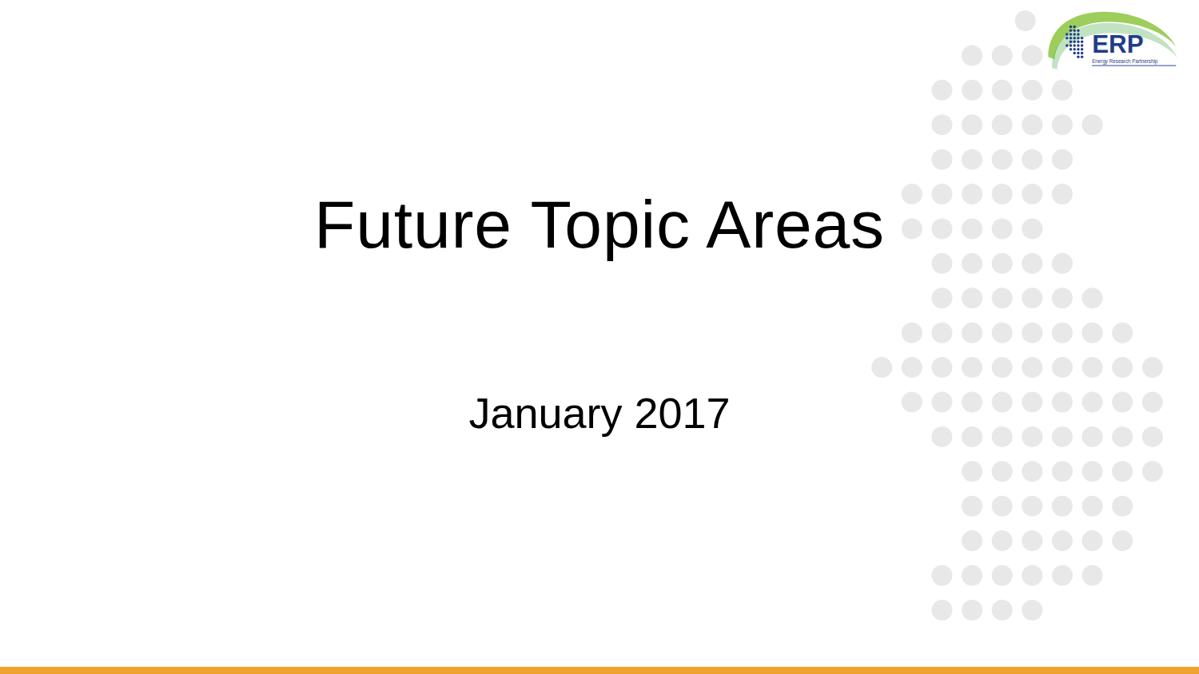ERP Energy Research Partnership
Future Topic Areas
January 2017